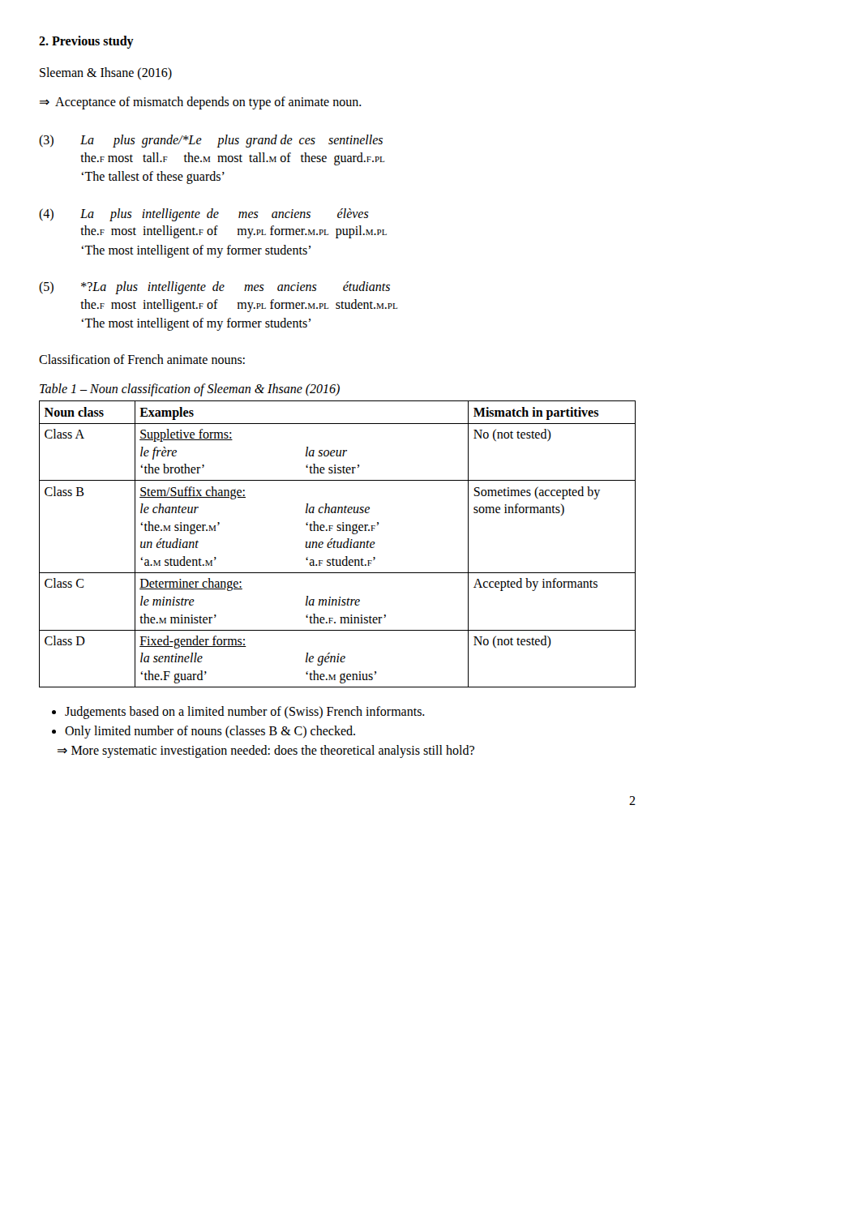2. Previous study
Sleeman & Ihsane (2016)
⇒ Acceptance of mismatch depends on type of animate noun.
(3)
La plus grande/*Le plus grand de ces sentinelles the.f most tall.f the.m most tall.m of these guard.f.pl ‘The tallest of these guards’
(4)
La plus intelligente de mes anciens élèves the.f most intelligent.f of my.pl former.m.pl pupil.m.pl ‘The most intelligent of my former students’
(5)
*?La plus intelligente de mes anciens étudiants the.f most intelligent.f of my.pl former.m.pl student.m.pl ‘The most intelligent of my former students’
Classification of French animate nouns:
Table 1 – Noun classification of Sleeman & Ihsane (2016)
| Noun class | Examples | Mismatch in partitives |
| --- | --- | --- |
| Class A | Suppletive forms: le frère la soeur ‘the brother’ ‘the sister’ | No (not tested) |
| Class B | Stem/Suffix change: le chanteur la chanteuse ‘the. m singer. m ’ ‘the. f singer. f ’ un étudiant une étudiante ‘a. m student. m ’ ‘a. f student. f ’ | Sometimes (accepted by some informants) |
| Class C | Determiner change: le ministre la ministre the. m minister’ ‘the. f . minister’ | Accepted by informants |
| Class D | Fixed-gender forms: la sentinelle le génie ‘the. F guard’ ‘the. m genius’ | No (not tested) |
Judgements based on a limited number of (Swiss) French informants.
Only limited number of nouns (classes B & C) checked.
⇒ More systematic investigation needed: does the theoretical analysis still hold?
2